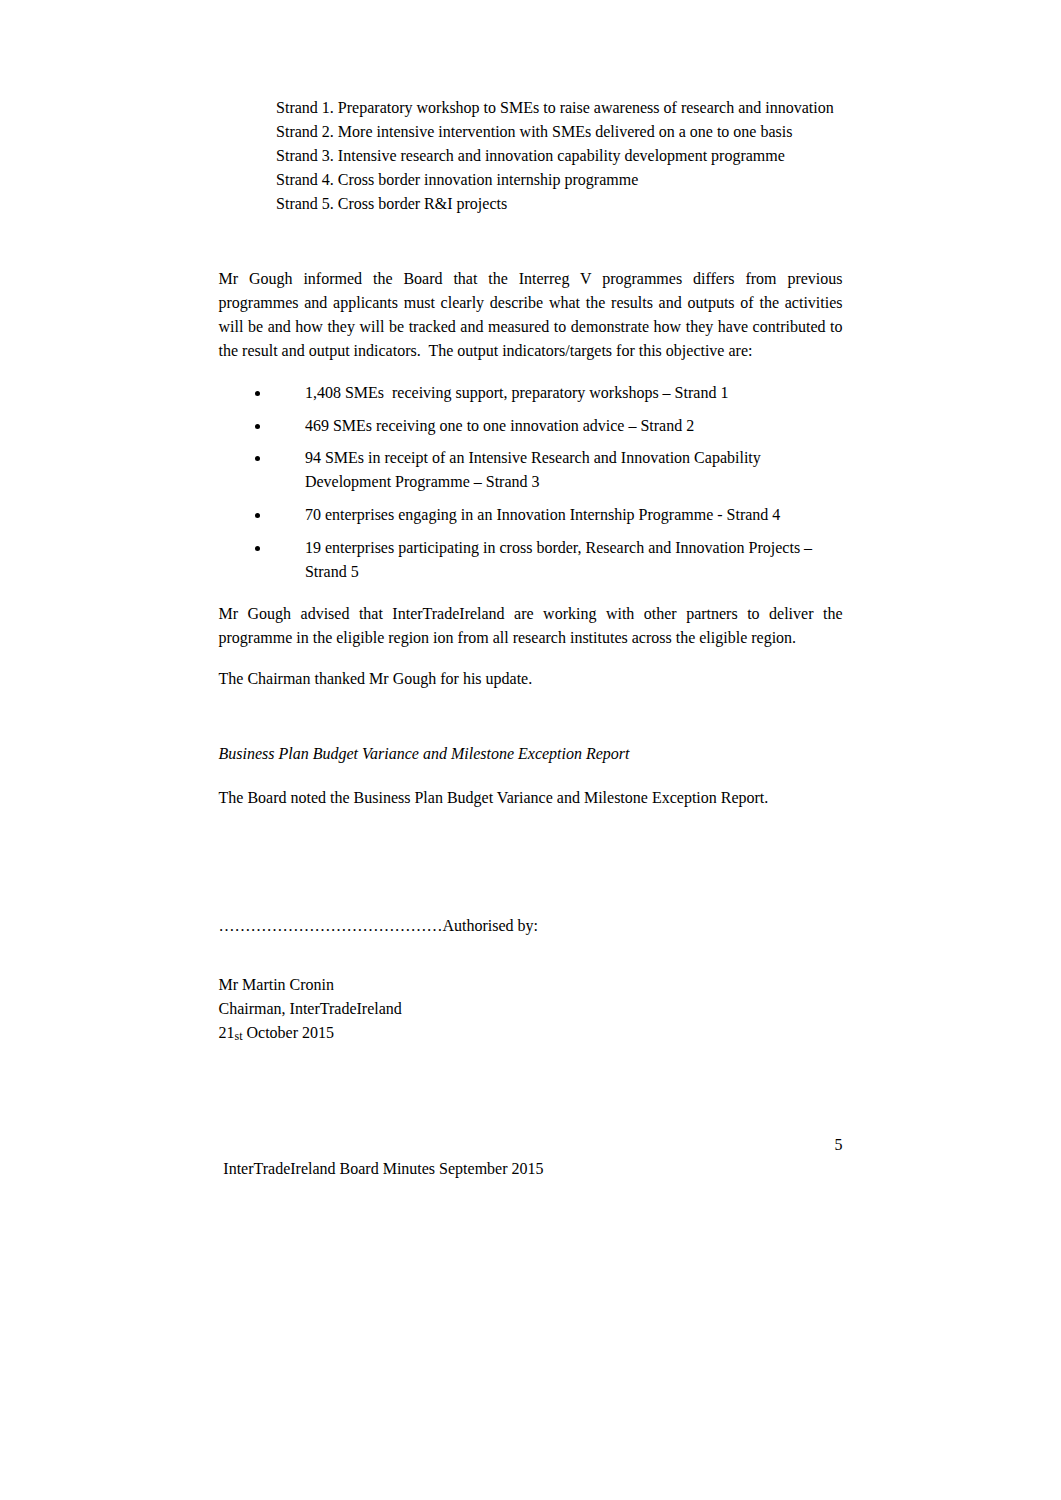Strand 1. Preparatory workshop to SMEs to raise awareness of research and innovation
Strand 2. More intensive intervention with SMEs delivered on a one to one basis
Strand 3. Intensive research and innovation capability development programme
Strand 4. Cross border innovation internship programme
Strand 5. Cross border R&I projects
Mr Gough informed the Board that the Interreg V programmes differs from previous programmes and applicants must clearly describe what the results and outputs of the activities will be and how they will be tracked and measured to demonstrate how they have contributed to the result and output indicators. The output indicators/targets for this objective are:
1,408 SMEs receiving support, preparatory workshops – Strand 1
469 SMEs receiving one to one innovation advice – Strand 2
94 SMEs in receipt of an Intensive Research and Innovation Capability Development Programme – Strand 3
70 enterprises engaging in an Innovation Internship Programme - Strand 4
19 enterprises participating in cross border, Research and Innovation Projects – Strand 5
Mr Gough advised that InterTradeIreland are working with other partners to deliver the programme in the eligible region ion from all research institutes across the eligible region.
The Chairman thanked Mr Gough for his update.
Business Plan Budget Variance and Milestone Exception Report
The Board noted the Business Plan Budget Variance and Milestone Exception Report.
……………………………………Authorised by:
Mr Martin Cronin
Chairman, InterTradeIreland
21st October 2015
5
InterTradeIreland Board Minutes September 2015